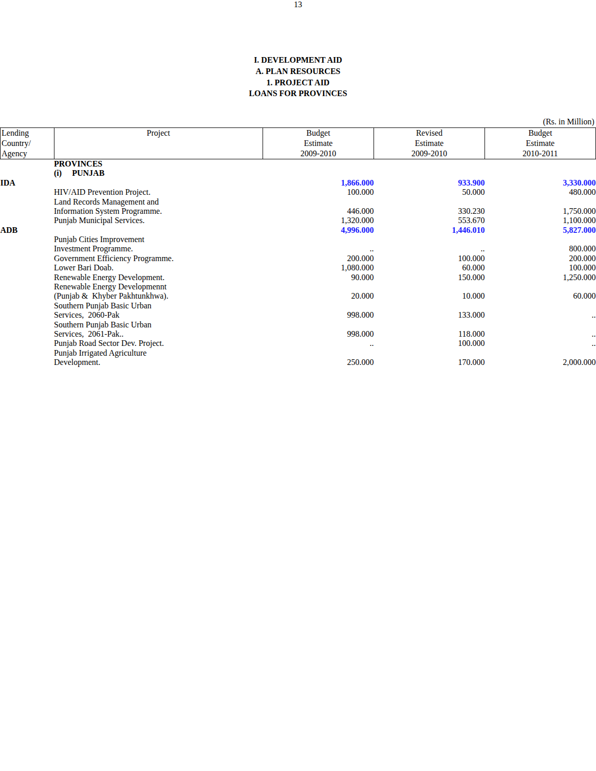13
I. DEVELOPMENT AID
A. PLAN RESOURCES
1. PROJECT AID
LOANS FOR PROVINCES
(Rs. in Million)
| Lending Country/ Agency | Project | Budget Estimate 2009-2010 | Revised Estimate 2009-2010 | Budget Estimate 2010-2011 |
| | PROVINCES | | | |
| | (i) PUNJAB | | | |
| IDA | | 1,866.000 | 933.900 | 3,330.000 |
| | HIV/AID Prevention Project. | 100.000 | 50.000 | 480.000 |
| | Land Records Management and | | | |
| | Information System Programme. | 446.000 | 330.230 | 1,750.000 |
| | Punjab Municipal Services. | 1,320.000 | 553.670 | 1,100.000 |
| ADB | | 4,996.000 | 1,446.010 | 5,827.000 |
| | Punjab Cities Improvement | | | |
| | Investment Programme. | .. | .. | 800.000 |
| | Government Efficiency Programme. | 200.000 | 100.000 | 200.000 |
| | Lower Bari Doab. | 1,080.000 | 60.000 | 100.000 |
| | Renewable Energy Development. | 90.000 | 150.000 | 1,250.000 |
| | Renewable Energy Developmennt | | | |
| | (Punjab & Khyber Pakhtunkhwa). | 20.000 | 10.000 | 60.000 |
| | Southern Punjab Basic Urban | | | |
| | Services, 2060-Pak | 998.000 | 133.000 | .. |
| | Southern Punjab Basic Urban | | | |
| | Services, 2061-Pak.. | 998.000 | 118.000 | .. |
| | Punjab Road Sector Dev. Project. | .. | 100.000 | .. |
| | Punjab Irrigated Agriculture | | | |
| | Development. | 250.000 | 170.000 | 2,000.000 |